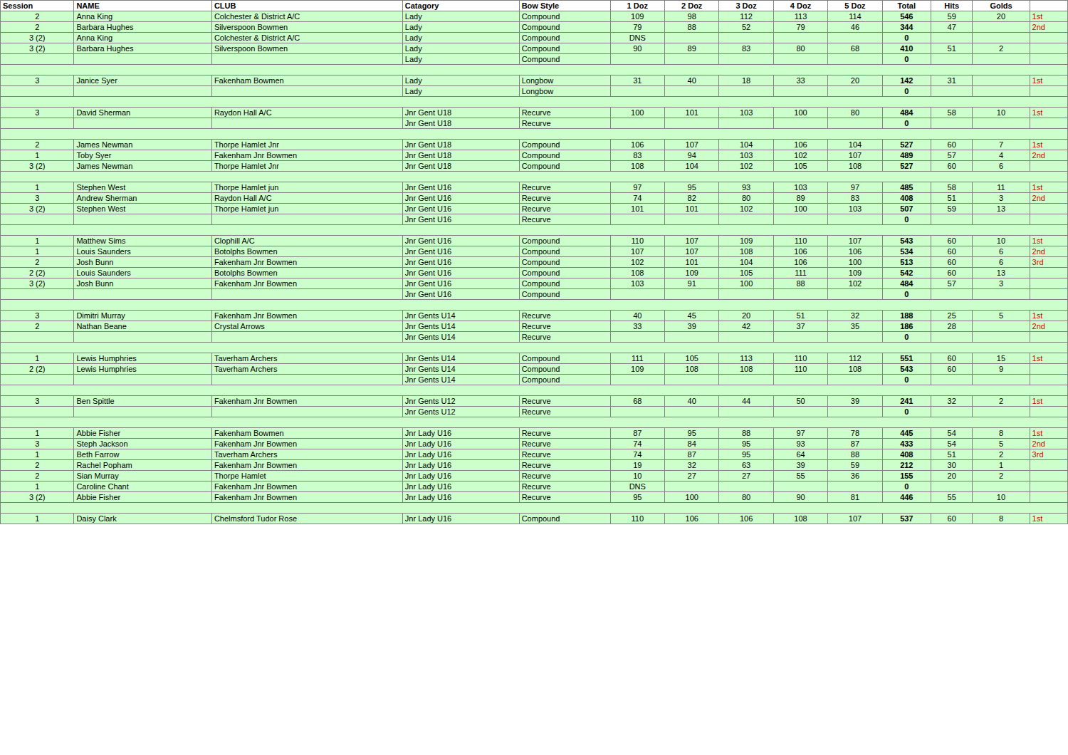| Session | NAME | CLUB | Catagory | Bow Style | 1 Doz | 2 Doz | 3 Doz | 4 Doz | 5 Doz | Total | Hits | Golds | |
| --- | --- | --- | --- | --- | --- | --- | --- | --- | --- | --- | --- | --- | --- |
| 2 | Anna King | Colchester & District A/C | Lady | Compound | 109 | 98 | 112 | 113 | 114 | 546 | 59 | 20 | 1st |
| 2 | Barbara Hughes | Silverspoon Bowmen | Lady | Compound | 79 | 88 | 52 | 79 | 46 | 344 | 47 | | 2nd |
| 3 (2) | Anna King | Colchester & District A/C | Lady | Compound | DNS | | | | | 0 | | | |
| 3 (2) | Barbara Hughes | Silverspoon Bowmen | Lady | Compound | 90 | 89 | 83 | 80 | 68 | 410 | 51 | 2 | |
| | | | Lady | Compound | | | | | | 0 | | | |
| 3 | Janice Syer | Fakenham Bowmen | Lady | Longbow | 31 | 40 | 18 | 33 | 20 | 142 | 31 | | 1st |
| | | | Lady | Longbow | | | | | | 0 | | | |
| 3 | David Sherman | Raydon Hall A/C | Jnr Gent U18 | Recurve | 100 | 101 | 103 | 100 | 80 | 484 | 58 | 10 | 1st |
| | | | Jnr Gent U18 | Recurve | | | | | | 0 | | | |
| 2 | James Newman | Thorpe Hamlet Jnr | Jnr Gent U18 | Compound | 106 | 107 | 104 | 106 | 104 | 527 | 60 | 7 | 1st |
| 1 | Toby Syer | Fakenham Jnr Bowmen | Jnr Gent U18 | Compound | 83 | 94 | 103 | 102 | 107 | 489 | 57 | 4 | 2nd |
| 3 (2) | James Newman | Thorpe Hamlet Jnr | Jnr Gent U18 | Compound | 108 | 104 | 102 | 105 | 108 | 527 | 60 | 6 | |
| 1 | Stephen West | Thorpe Hamlet jun | Jnr Gent U16 | Recurve | 97 | 95 | 93 | 103 | 97 | 485 | 58 | 11 | 1st |
| 3 | Andrew Sherman | Raydon Hall A/C | Jnr Gent U16 | Recurve | 74 | 82 | 80 | 89 | 83 | 408 | 51 | 3 | 2nd |
| 3 (2) | Stephen West | Thorpe Hamlet jun | Jnr Gent U16 | Recurve | 101 | 101 | 102 | 100 | 103 | 507 | 59 | 13 | |
| | | | Jnr Gent U16 | Recurve | | | | | | 0 | | | |
| 1 | Matthew Sims | Clophill A/C | Jnr Gent U16 | Compound | 110 | 107 | 109 | 110 | 107 | 543 | 60 | 10 | 1st |
| 1 | Louis Saunders | Botolphs Bowmen | Jnr Gent U16 | Compound | 107 | 107 | 108 | 106 | 106 | 534 | 60 | 6 | 2nd |
| 2 | Josh Bunn | Fakenham Jnr Bowmen | Jnr Gent U16 | Compound | 102 | 101 | 104 | 106 | 100 | 513 | 60 | 6 | 3rd |
| 2 (2) | Louis Saunders | Botolphs Bowmen | Jnr Gent U16 | Compound | 108 | 109 | 105 | 111 | 109 | 542 | 60 | 13 | |
| 3 (2) | Josh Bunn | Fakenham Jnr Bowmen | Jnr Gent U16 | Compound | 103 | 91 | 100 | 88 | 102 | 484 | 57 | 3 | |
| | | | Jnr Gent U16 | Compound | | | | | | 0 | | | |
| 3 | Dimitri Murray | Fakenham Jnr Bowmen | Jnr Gents U14 | Recurve | 40 | 45 | 20 | 51 | 32 | 188 | 25 | 5 | 1st |
| 2 | Nathan Beane | Crystal Arrows | Jnr Gents U14 | Recurve | 33 | 39 | 42 | 37 | 35 | 186 | 28 | | 2nd |
| | | | Jnr Gents U14 | Recurve | | | | | | 0 | | | |
| 1 | Lewis Humphries | Taverham Archers | Jnr Gents U14 | Compound | 111 | 105 | 113 | 110 | 112 | 551 | 60 | 15 | 1st |
| 2 (2) | Lewis Humphries | Taverham Archers | Jnr Gents U14 | Compound | 109 | 108 | 108 | 110 | 108 | 543 | 60 | 9 | |
| | | | Jnr Gents U14 | Compound | | | | | | 0 | | | |
| 3 | Ben Spittle | Fakenham Jnr Bowmen | Jnr Gents U12 | Recurve | 68 | 40 | 44 | 50 | 39 | 241 | 32 | 2 | 1st |
| | | | Jnr Gents U12 | Recurve | | | | | | 0 | | | |
| 1 | Abbie Fisher | Fakenham Bowmen | Jnr Lady U16 | Recurve | 87 | 95 | 88 | 97 | 78 | 445 | 54 | 8 | 1st |
| 3 | Steph Jackson | Fakenham Jnr Bowmen | Jnr Lady U16 | Recurve | 74 | 84 | 95 | 93 | 87 | 433 | 54 | 5 | 2nd |
| 1 | Beth Farrow | Taverham Archers | Jnr Lady U16 | Recurve | 74 | 87 | 95 | 64 | 88 | 408 | 51 | 2 | 3rd |
| 2 | Rachel Popham | Fakenham Jnr Bowmen | Jnr Lady U16 | Recurve | 19 | 32 | 63 | 39 | 59 | 212 | 30 | 1 | |
| 2 | Sian Murray | Thorpe Hamlet | Jnr Lady U16 | Recurve | 10 | 27 | 27 | 55 | 36 | 155 | 20 | 2 | |
| 1 | Caroline Chant | Fakenham Jnr Bowmen | Jnr Lady U16 | Recurve | DNS | | | | | 0 | | | |
| 3 (2) | Abbie Fisher | Fakenham Jnr Bowmen | Jnr Lady U16 | Recurve | 95 | 100 | 80 | 90 | 81 | 446 | 55 | 10 | |
| 1 | Daisy Clark | Chelmsford Tudor Rose | Jnr Lady U16 | Compound | 110 | 106 | 106 | 108 | 107 | 537 | 60 | 8 | 1st |